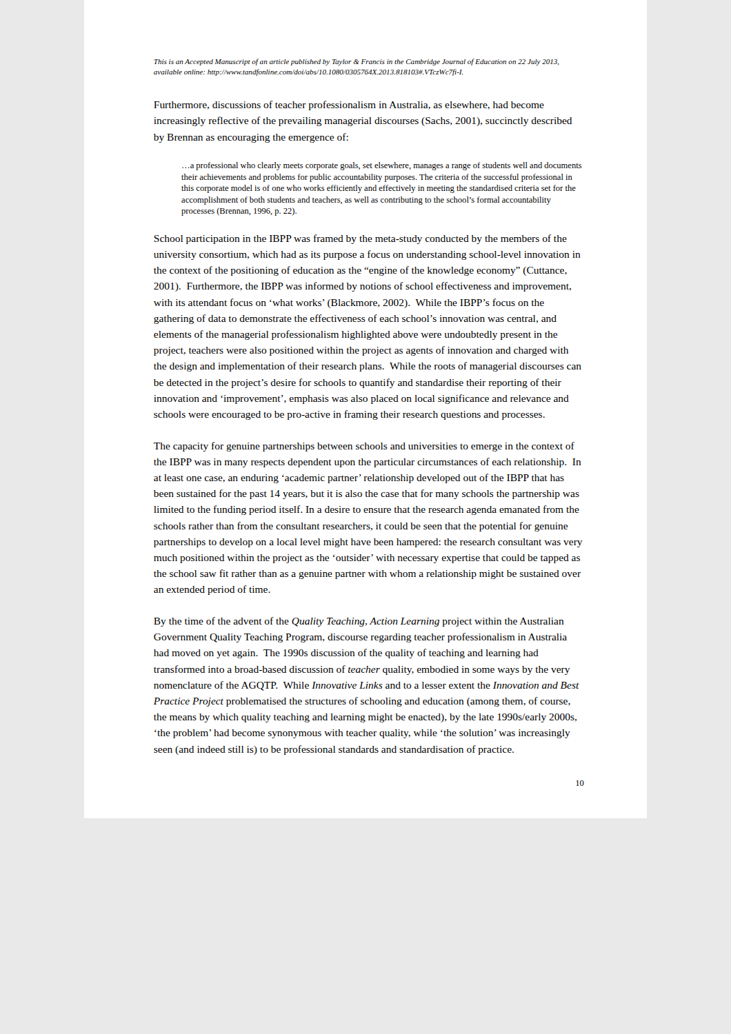This is an Accepted Manuscript of an article published by Taylor & Francis in the Cambridge Journal of Education on 22 July 2013, available online: http://www.tandfonline.com/doi/abs/10.1080/0305764X.2013.818103#.VTczWc7fi-I.
Furthermore, discussions of teacher professionalism in Australia, as elsewhere, had become increasingly reflective of the prevailing managerial discourses (Sachs, 2001), succinctly described by Brennan as encouraging the emergence of:
…a professional who clearly meets corporate goals, set elsewhere, manages a range of students well and documents their achievements and problems for public accountability purposes. The criteria of the successful professional in this corporate model is of one who works efficiently and effectively in meeting the standardised criteria set for the accomplishment of both students and teachers, as well as contributing to the school’s formal accountability processes (Brennan, 1996, p. 22).
School participation in the IBPP was framed by the meta-study conducted by the members of the university consortium, which had as its purpose a focus on understanding school-level innovation in the context of the positioning of education as the “engine of the knowledge economy” (Cuttance, 2001). Furthermore, the IBPP was informed by notions of school effectiveness and improvement, with its attendant focus on ‘what works’ (Blackmore, 2002). While the IBPP’s focus on the gathering of data to demonstrate the effectiveness of each school’s innovation was central, and elements of the managerial professionalism highlighted above were undoubtedly present in the project, teachers were also positioned within the project as agents of innovation and charged with the design and implementation of their research plans. While the roots of managerial discourses can be detected in the project’s desire for schools to quantify and standardise their reporting of their innovation and ‘improvement’, emphasis was also placed on local significance and relevance and schools were encouraged to be pro-active in framing their research questions and processes.
The capacity for genuine partnerships between schools and universities to emerge in the context of the IBPP was in many respects dependent upon the particular circumstances of each relationship. In at least one case, an enduring ‘academic partner’ relationship developed out of the IBPP that has been sustained for the past 14 years, but it is also the case that for many schools the partnership was limited to the funding period itself. In a desire to ensure that the research agenda emanated from the schools rather than from the consultant researchers, it could be seen that the potential for genuine partnerships to develop on a local level might have been hampered: the research consultant was very much positioned within the project as the ‘outsider’ with necessary expertise that could be tapped as the school saw fit rather than as a genuine partner with whom a relationship might be sustained over an extended period of time.
By the time of the advent of the Quality Teaching, Action Learning project within the Australian Government Quality Teaching Program, discourse regarding teacher professionalism in Australia had moved on yet again. The 1990s discussion of the quality of teaching and learning had transformed into a broad-based discussion of teacher quality, embodied in some ways by the very nomenclature of the AGQTP. While Innovative Links and to a lesser extent the Innovation and Best Practice Project problematised the structures of schooling and education (among them, of course, the means by which quality teaching and learning might be enacted), by the late 1990s/early 2000s, ‘the problem’ had become synonymous with teacher quality, while ‘the solution’ was increasingly seen (and indeed still is) to be professional standards and standardisation of practice.
10